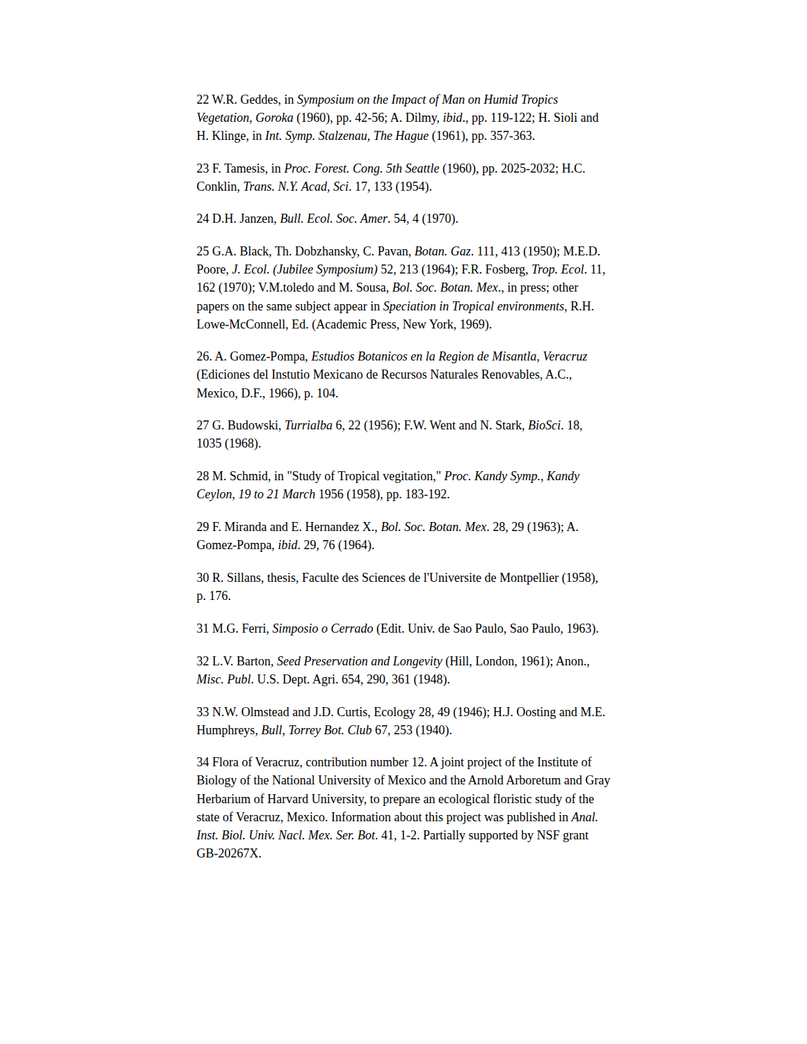22 W.R. Geddes, in Symposium on the Impact of Man on Humid Tropics Vegetation, Goroka (1960), pp. 42-56; A. Dilmy, ibid., pp. 119-122; H. Sioli and H. Klinge, in Int. Symp. Stalzenau, The Hague (1961), pp. 357-363.
23 F. Tamesis, in Proc. Forest. Cong. 5th Seattle (1960), pp. 2025-2032; H.C. Conklin, Trans. N.Y. Acad, Sci. 17, 133 (1954).
24 D.H. Janzen, Bull. Ecol. Soc. Amer. 54, 4 (1970).
25 G.A. Black, Th. Dobzhansky, C. Pavan, Botan. Gaz. 111, 413 (1950); M.E.D. Poore, J. Ecol. (Jubilee Symposium) 52, 213 (1964); F.R. Fosberg, Trop. Ecol. 11, 162 (1970); V.M.toledo and M. Sousa, Bol. Soc. Botan. Mex., in press; other papers on the same subject appear in Speciation in Tropical environments, R.H. Lowe-McConnell, Ed. (Academic Press, New York, 1969).
26. A. Gomez-Pompa, Estudios Botanicos en la Region de Misantla, Veracruz (Ediciones del Instutio Mexicano de Recursos Naturales Renovables, A.C., Mexico, D.F., 1966), p. 104.
27 G. Budowski, Turrialba 6, 22 (1956); F.W. Went and N. Stark, BioSci. 18, 1035 (1968).
28 M. Schmid, in "Study of Tropical vegitation," Proc. Kandy Symp., Kandy Ceylon, 19 to 21 March 1956 (1958), pp. 183-192.
29 F. Miranda and E. Hernandez X., Bol. Soc. Botan. Mex. 28, 29 (1963); A. Gomez-Pompa, ibid. 29, 76 (1964).
30 R. Sillans, thesis, Faculte des Sciences de l'Universite de Montpellier (1958), p. 176.
31 M.G. Ferri, Simposio o Cerrado (Edit. Univ. de Sao Paulo, Sao Paulo, 1963).
32 L.V. Barton, Seed Preservation and Longevity (Hill, London, 1961); Anon., Misc. Publ. U.S. Dept. Agri. 654, 290, 361 (1948).
33 N.W. Olmstead and J.D. Curtis, Ecology 28, 49 (1946); H.J. Oosting and M.E. Humphreys, Bull, Torrey Bot. Club 67, 253 (1940).
34 Flora of Veracruz, contribution number 12. A joint project of the Institute of Biology of the National University of Mexico and the Arnold Arboretum and Gray Herbarium of Harvard University, to prepare an ecological floristic study of the state of Veracruz, Mexico. Information about this project was published in Anal. Inst. Biol. Univ. Nacl. Mex. Ser. Bot. 41, 1-2. Partially supported by NSF grant GB-20267X.